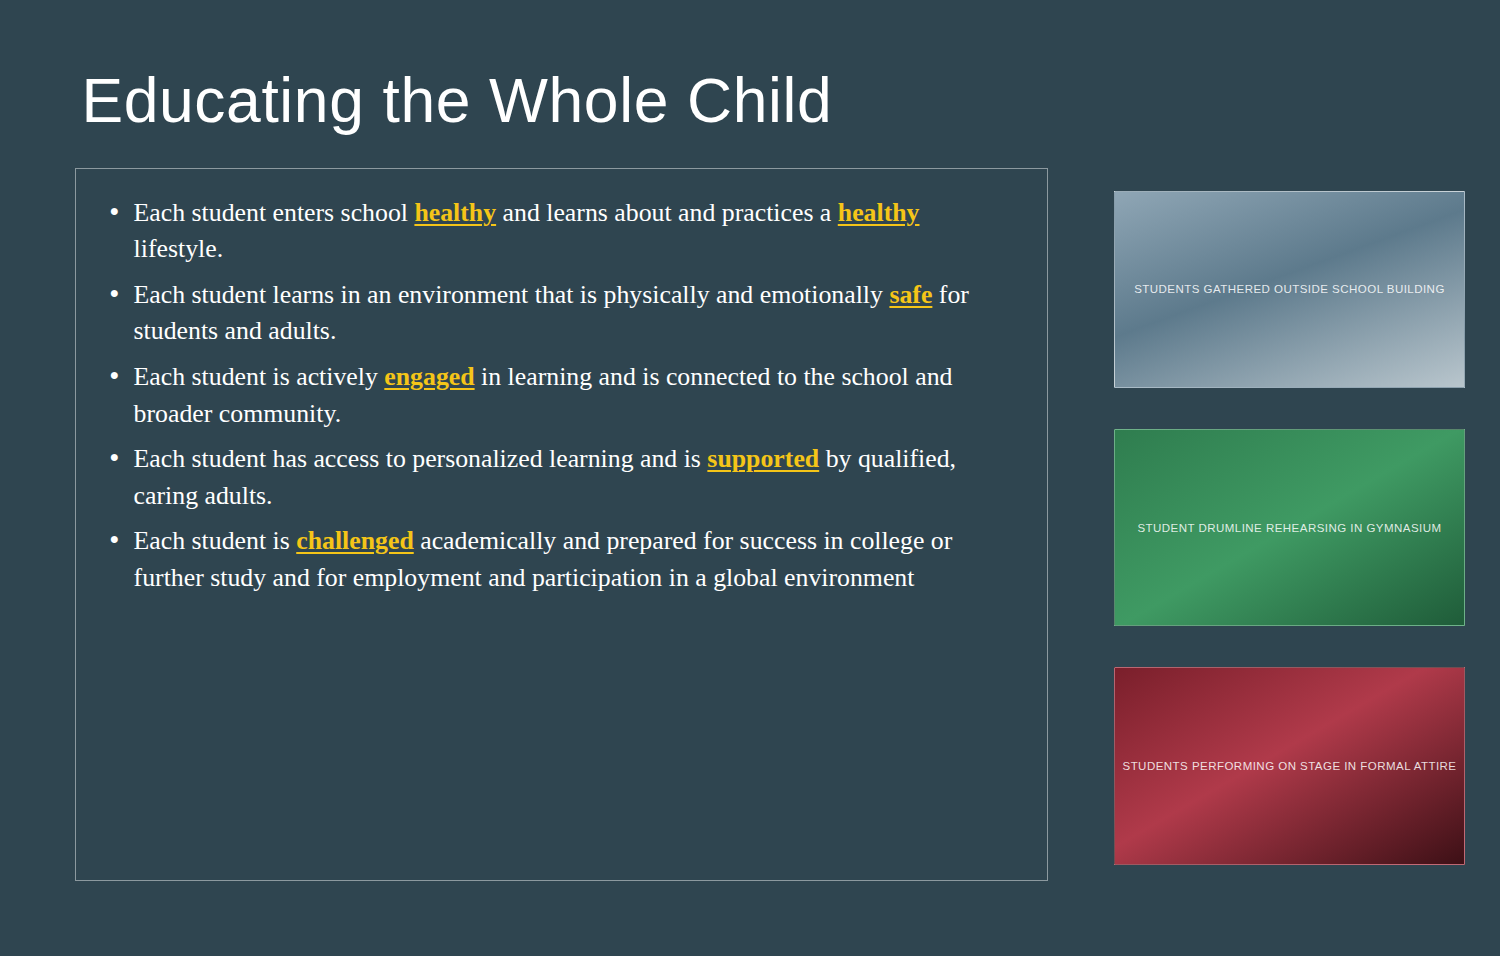Educating the Whole Child
Each student enters school healthy and learns about and practices a healthy lifestyle.
Each student learns in an environment that is physically and emotionally safe for students and adults.
Each student is actively engaged in learning and is connected to the school and broader community.
Each student has access to personalized learning and is supported by qualified, caring adults.
Each student is challenged academically and prepared for success in college or further study and for employment and participation in a global environment
Students gathered outside school building
Student drumline rehearsing in gymnasium
Students performing on stage in formal attire